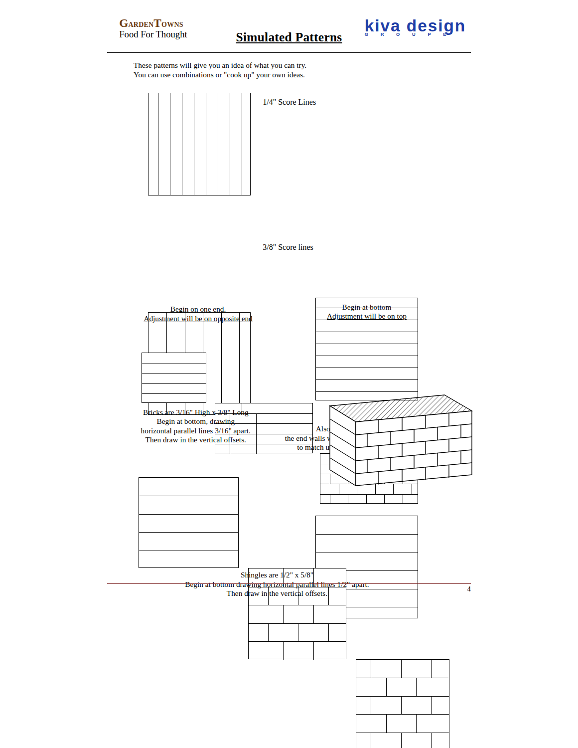GardenTowns
Food For Thought
Simulated Patterns
kiva design
G R O U P E
These patterns will give you an idea of what you can try.
You can use combinations or "cook up" your own ideas.
1/4" Score Lines
3/8" Score lines
Begin on one end.
Adjustment will be on opposite end
Begin at bottom
Adjustment will be on top
Bricks are 3/16" High x 3/8" Long
Begin at bottom, drawing
horizontal parallel lines 3/16" apart.
Then draw in the vertical offsets.
Also score
the end walls which are visible
to match up the bricks.
Shingles are 1/2" x 5/8"
Begin at bottom drawing horizontal parallel lines 1/2" apart.
Then draw in the vertical offsets.
4